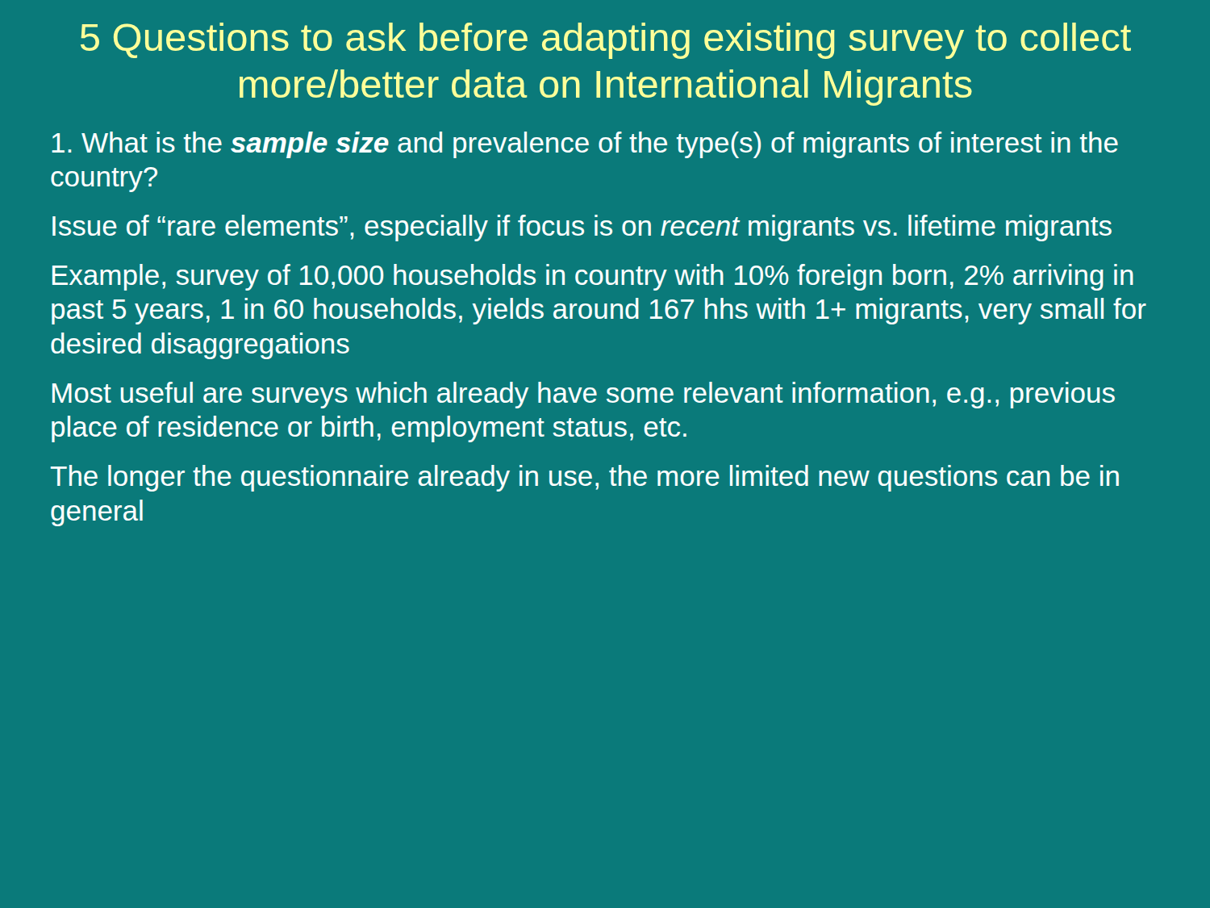5 Questions to ask before adapting existing survey to collect more/better data on International Migrants
1. What is the sample size and prevalence of the type(s) of migrants of interest in the country?
Issue of “rare elements”, especially if focus is on recent migrants vs. lifetime migrants
Example, survey of 10,000 households in country with 10% foreign born, 2% arriving in past 5 years, 1 in 60 households, yields around 167 hhs with 1+ migrants, very small for desired disaggregations
Most useful are surveys which already have some relevant information, e.g., previous place of residence or birth, employment status, etc.
The longer the questionnaire already in use, the more limited new questions can be in general